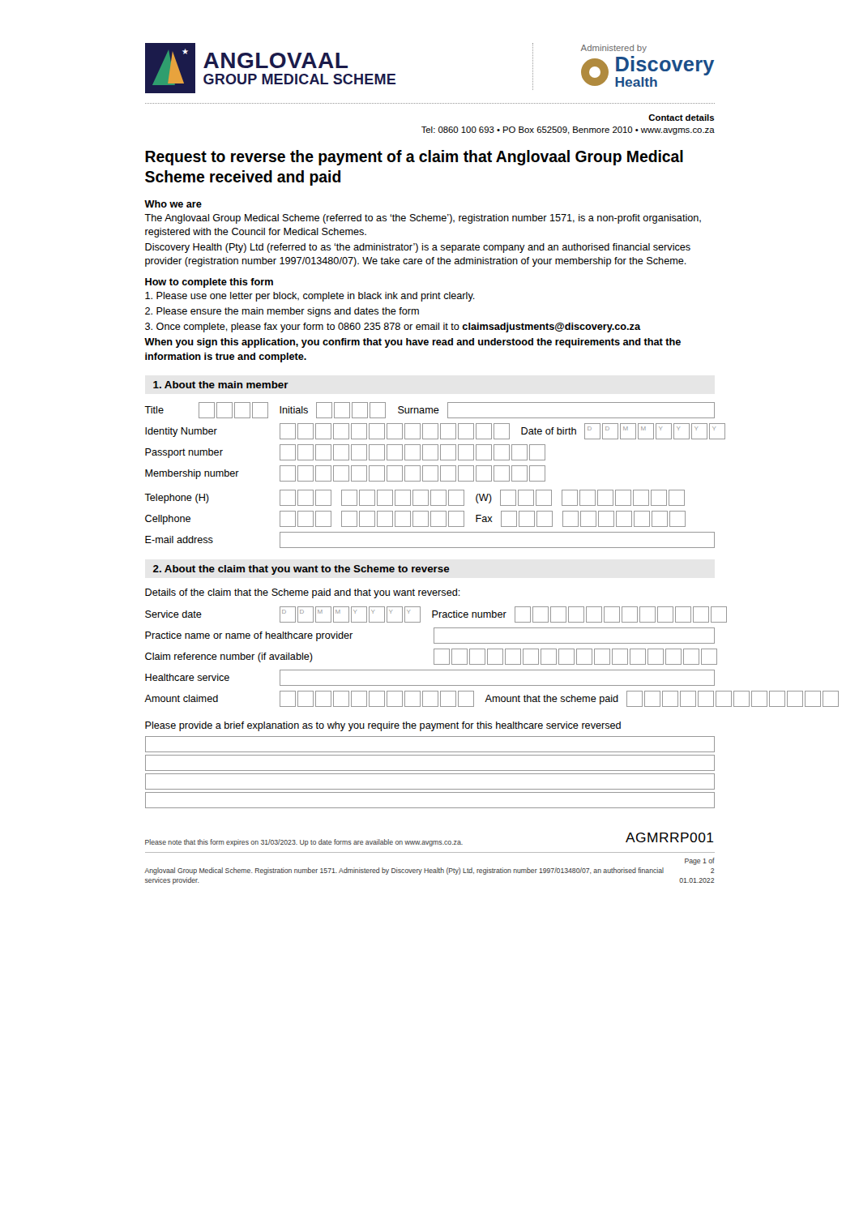★
ANGLOVAAL
GROUP MEDICAL SCHEME
Administered by
Discovery
Health
Contact details
Tel: 0860 100 693 • PO Box 652509, Benmore 2010 • www.avgms.co.za
Request to reverse the payment of a claim that Anglovaal Group Medical Scheme received and paid
Who we are
The Anglovaal Group Medical Scheme (referred to as ‘the Scheme’), registration number 1571, is a non-profit organisation, registered with the Council for Medical Schemes.
Discovery Health (Pty) Ltd (referred to as ‘the administrator’) is a separate company and an authorised financial services provider (registration number 1997/013480/07). We take care of the administration of your membership for the Scheme.
How to complete this form
1. Please use one letter per block, complete in black ink and print clearly.
2. Please ensure the main member signs and dates the form
3. Once complete, please fax your form to 0860 235 878 or email it to claimsadjustments@discovery.co.za
When you sign this application, you confirm that you have read and understood the requirements and that the information is true and complete.
1. About the main member
Title
Initials
Surname
Identity Number
Date of birth
Passport number
Membership number
Telephone (H)
(W)
Cellphone
Fax
E-mail address
2. About the claim that you want to the Scheme to reverse
Details of the claim that the Scheme paid and that you want reversed:
Service date
Practice number
Practice name or name of healthcare provider
Claim reference number (if available)
Healthcare service
Amount claimed
Amount that the scheme paid
Please provide a brief explanation as to why you require the payment for this healthcare service reversed
AGMRRP001
Please note that this form expires on 31/03/2023. Up to date forms are available on www.avgms.co.za.
Anglovaal Group Medical Scheme. Registration number 1571. Administered by Discovery Health (Pty) Ltd, registration number 1997/013480/07, an authorised financial services provider.
Page 1 of 2
01.01.2022